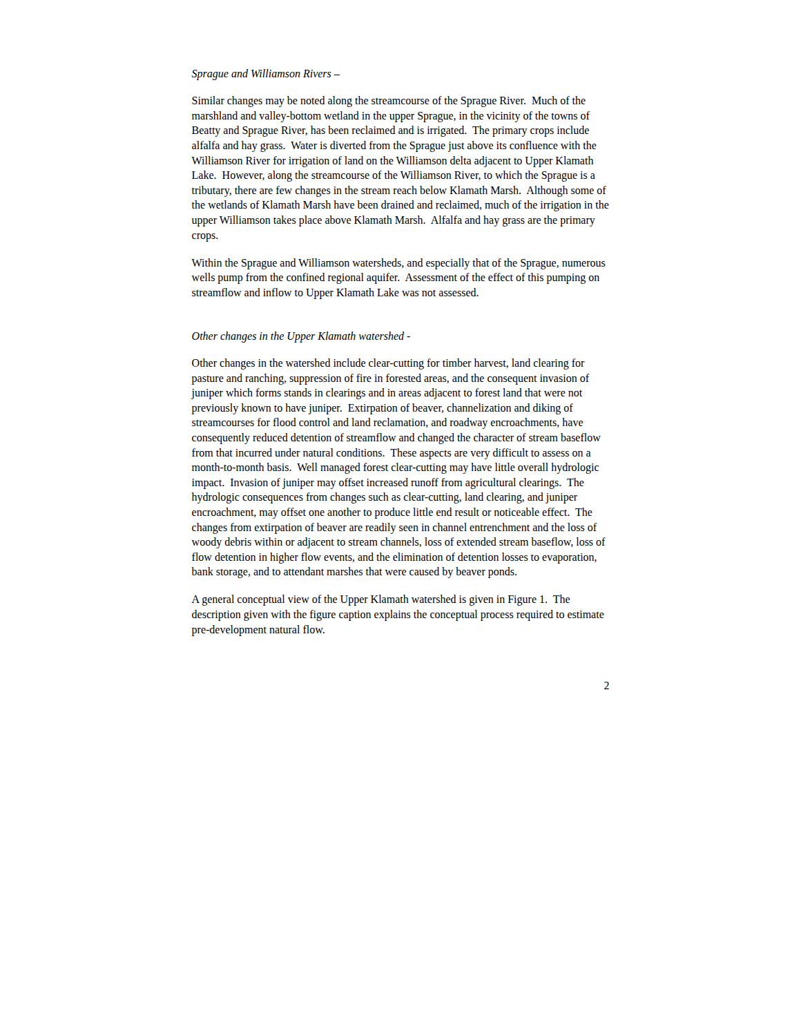Sprague and Williamson Rivers –
Similar changes may be noted along the streamcourse of the Sprague River. Much of the marshland and valley-bottom wetland in the upper Sprague, in the vicinity of the towns of Beatty and Sprague River, has been reclaimed and is irrigated. The primary crops include alfalfa and hay grass. Water is diverted from the Sprague just above its confluence with the Williamson River for irrigation of land on the Williamson delta adjacent to Upper Klamath Lake. However, along the streamcourse of the Williamson River, to which the Sprague is a tributary, there are few changes in the stream reach below Klamath Marsh. Although some of the wetlands of Klamath Marsh have been drained and reclaimed, much of the irrigation in the upper Williamson takes place above Klamath Marsh. Alfalfa and hay grass are the primary crops.
Within the Sprague and Williamson watersheds, and especially that of the Sprague, numerous wells pump from the confined regional aquifer. Assessment of the effect of this pumping on streamflow and inflow to Upper Klamath Lake was not assessed.
Other changes in the Upper Klamath watershed -
Other changes in the watershed include clear-cutting for timber harvest, land clearing for pasture and ranching, suppression of fire in forested areas, and the consequent invasion of juniper which forms stands in clearings and in areas adjacent to forest land that were not previously known to have juniper. Extirpation of beaver, channelization and diking of streamcourses for flood control and land reclamation, and roadway encroachments, have consequently reduced detention of streamflow and changed the character of stream baseflow from that incurred under natural conditions. These aspects are very difficult to assess on a month-to-month basis. Well managed forest clear-cutting may have little overall hydrologic impact. Invasion of juniper may offset increased runoff from agricultural clearings. The hydrologic consequences from changes such as clear-cutting, land clearing, and juniper encroachment, may offset one another to produce little end result or noticeable effect. The changes from extirpation of beaver are readily seen in channel entrenchment and the loss of woody debris within or adjacent to stream channels, loss of extended stream baseflow, loss of flow detention in higher flow events, and the elimination of detention losses to evaporation, bank storage, and to attendant marshes that were caused by beaver ponds.
A general conceptual view of the Upper Klamath watershed is given in Figure 1. The description given with the figure caption explains the conceptual process required to estimate pre-development natural flow.
2